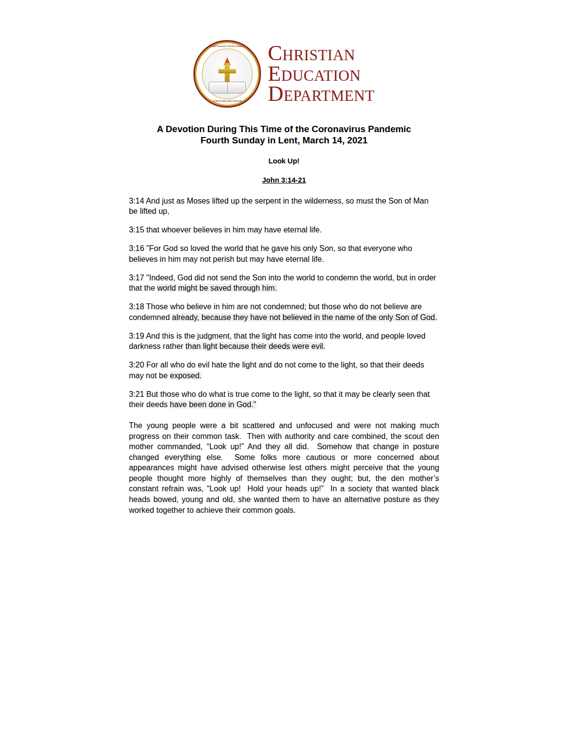African Methodist Episcopal Church
Christian Education
Christian
Education
Department
A Devotion During This Time of the Coronavirus Pandemic
Fourth Sunday in Lent, March 14, 2021
Look Up!
John 3:14-21
3:14 And just as Moses lifted up the serpent in the wilderness, so must the Son of Man be lifted up,
3:15 that whoever believes in him may have eternal life.
3:16 "For God so loved the world that he gave his only Son, so that everyone who believes in him may not perish but may have eternal life.
3:17 "Indeed, God did not send the Son into the world to condemn the world, but in order that the world might be saved through him.
3:18 Those who believe in him are not condemned; but those who do not believe are condemned already, because they have not believed in the name of the only Son of God.
3:19 And this is the judgment, that the light has come into the world, and people loved darkness rather than light because their deeds were evil.
3:20 For all who do evil hate the light and do not come to the light, so that their deeds may not be exposed.
3:21 But those who do what is true come to the light, so that it may be clearly seen that their deeds have been done in God."
The young people were a bit scattered and unfocused and were not making much progress on their common task. Then with authority and care combined, the scout den mother commanded, “Look up!” And they all did. Somehow that change in posture changed everything else. Some folks more cautious or more concerned about appearances might have advised otherwise lest others might perceive that the young people thought more highly of themselves than they ought; but, the den mother’s constant refrain was, “Look up! Hold your heads up!” In a society that wanted black heads bowed, young and old, she wanted them to have an alternative posture as they worked together to achieve their common goals.